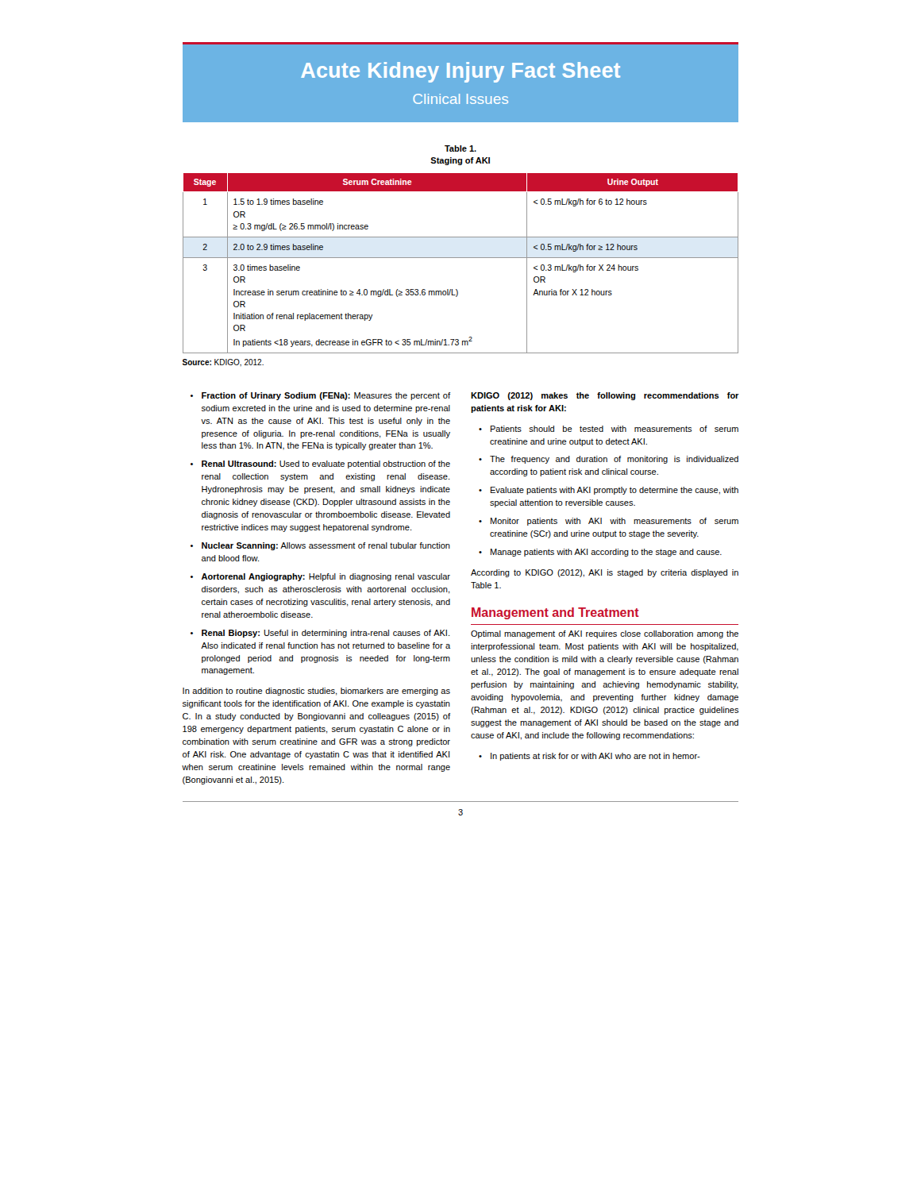Acute Kidney Injury Fact Sheet
Clinical Issues
Table 1.
Staging of AKI
| Stage | Serum Creatinine | Urine Output |
| --- | --- | --- |
| 1 | 1.5 to 1.9 times baseline OR ≥ 0.3 mg/dL (≥ 26.5 mmol/l) increase | < 0.5 mL/kg/h for 6 to 12 hours |
| 2 | 2.0 to 2.9 times baseline | < 0.5 mL/kg/h for ≥ 12 hours |
| 3 | 3.0 times baseline OR Increase in serum creatinine to ≥ 4.0 mg/dL (≥ 353.6 mmol/L) OR Initiation of renal replacement therapy OR In patients <18 years, decrease in eGFR to < 35 mL/min/1.73 m 2 | < 0.3 mL/kg/h for X 24 hours OR Anuria for X 12 hours |
Source: KDIGO, 2012.
Fraction of Urinary Sodium (FENa): Measures the percent of sodium excreted in the urine and is used to determine pre-renal vs. ATN as the cause of AKI. This test is useful only in the presence of oliguria. In pre-renal conditions, FENa is usually less than 1%. In ATN, the FENa is typically greater than 1%.
Renal Ultrasound: Used to evaluate potential obstruction of the renal collection system and existing renal disease. Hydronephrosis may be present, and small kidneys indicate chronic kidney disease (CKD). Doppler ultrasound assists in the diagnosis of renovascular or thromboembolic disease. Elevated restrictive indices may suggest hepatorenal syndrome.
Nuclear Scanning: Allows assessment of renal tubular function and blood flow.
Aortorenal Angiography: Helpful in diagnosing renal vascular disorders, such as atherosclerosis with aortorenal occlusion, certain cases of necrotizing vasculitis, renal artery stenosis, and renal atheroembolic disease.
Renal Biopsy: Useful in determining intra-renal causes of AKI. Also indicated if renal function has not returned to baseline for a prolonged period and prognosis is needed for long-term management.
In addition to routine diagnostic studies, biomarkers are emerging as significant tools for the identification of AKI. One example is cyastatin C. In a study conducted by Bongiovanni and colleagues (2015) of 198 emergency department patients, serum cyastatin C alone or in combination with serum creatinine and GFR was a strong predictor of AKI risk. One advantage of cyastatin C was that it identified AKI when serum creatinine levels remained within the normal range (Bongiovanni et al., 2015).
KDIGO (2012) makes the following recommendations for patients at risk for AKI:
Patients should be tested with measurements of serum creatinine and urine output to detect AKI.
The frequency and duration of monitoring is individualized according to patient risk and clinical course.
Evaluate patients with AKI promptly to determine the cause, with special attention to reversible causes.
Monitor patients with AKI with measurements of serum creatinine (SCr) and urine output to stage the severity.
Manage patients with AKI according to the stage and cause.
According to KDIGO (2012), AKI is staged by criteria displayed in Table 1.
Management and Treatment
Optimal management of AKI requires close collaboration among the interprofessional team. Most patients with AKI will be hospitalized, unless the condition is mild with a clearly reversible cause (Rahman et al., 2012). The goal of management is to ensure adequate renal perfusion by maintaining and achieving hemodynamic stability, avoiding hypovolemia, and preventing further kidney damage (Rahman et al., 2012). KDIGO (2012) clinical practice guidelines suggest the management of AKI should be based on the stage and cause of AKI, and include the following recommendations:
In patients at risk for or with AKI who are not in hemor-
3